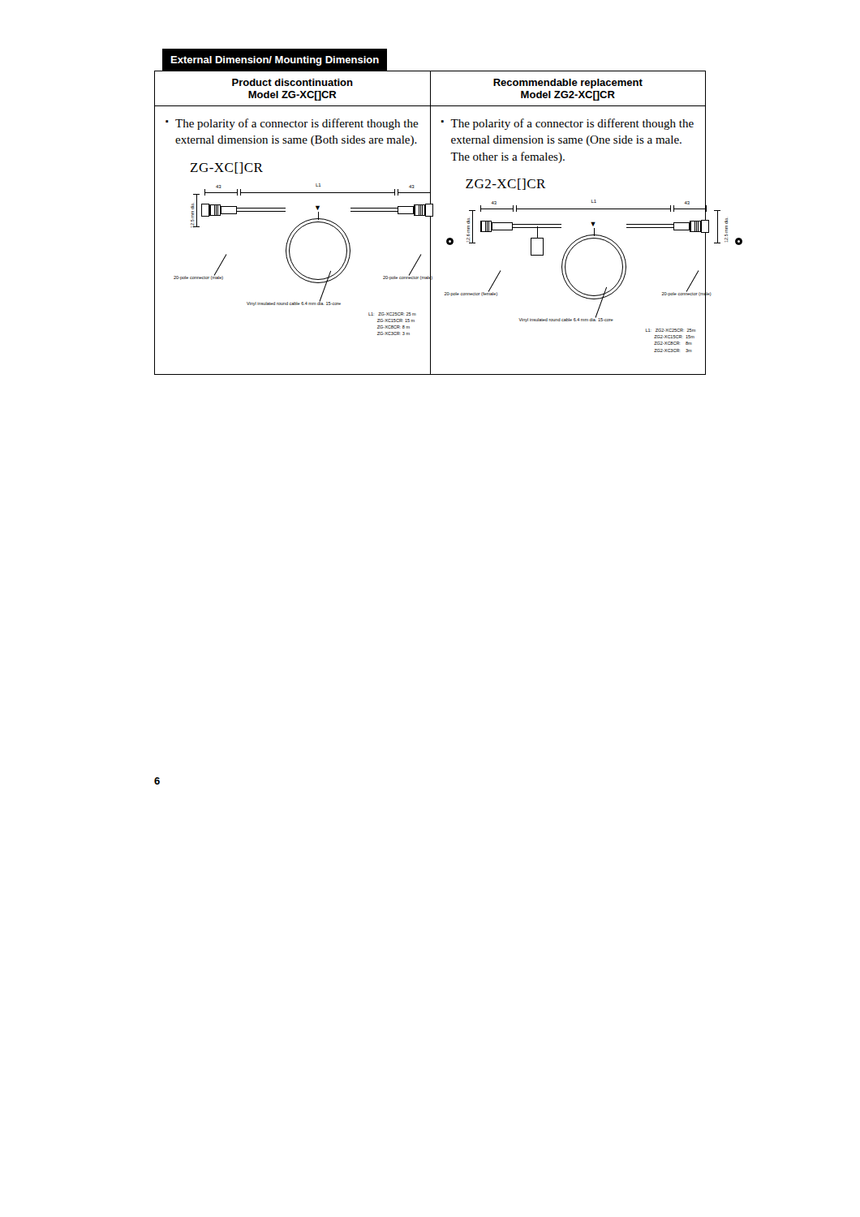External Dimension/ Mounting Dimension
| Product discontinuation Model ZG-XC[]CR | Recommendable replacement Model ZG2-XC[]CR |
| --- | --- |
| The polarity of a connector is different though the external dimension is same (Both sides are male). ZG-XC[]CR 12.5 mm dia. 43 L1 43 ▼ 20-pole connector (male) 20-pole connector (male) Vinyl insulated round cable 6.4 mm dia. 15-core L1: ZG-XC25CR: 25 m ZG-XC15CR: 15 m ZG-XC8CR: 8 m ZG-XC3CR: 3 m | The polarity of a connector is different though the external dimension is same (One side is a male. The other is a females). ZG2-XC[]CR 12.6 mm dia. 43 L1 43 12.5 mm dia. ▼ 20-pole connector (female) 20-pole connector (male) Vinyl insulated round cable 6.4 mm dia. 15-core L1: ZG2-XC25CR: 25m ZG2-XC15CR: 15m ZG2-XC8CR: 8m ZG2-XC3CR: 3m |
6